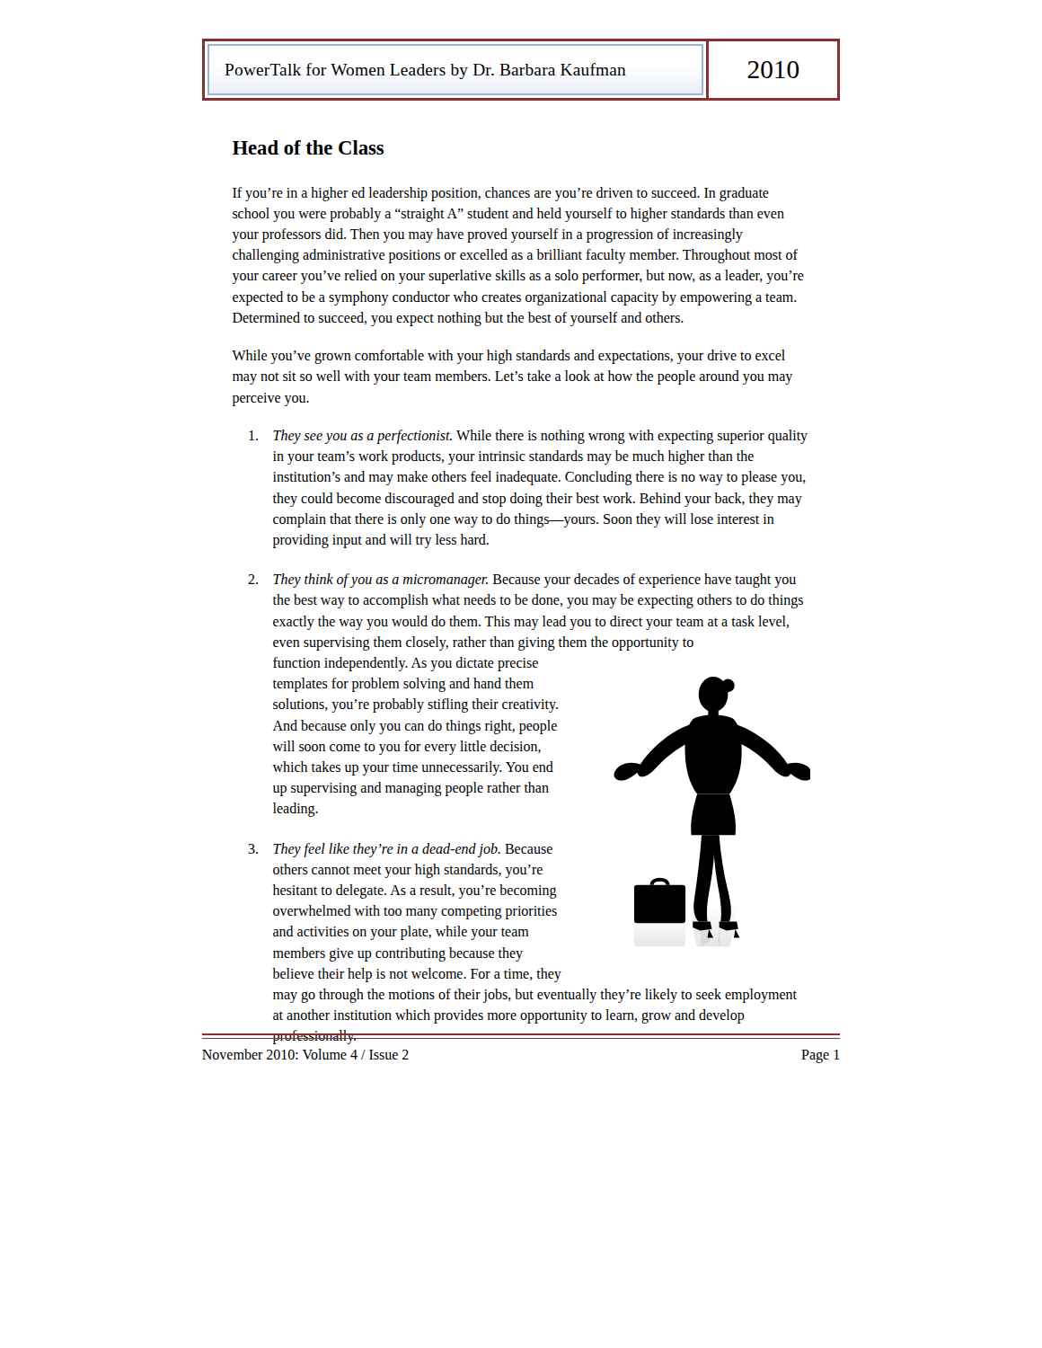PowerTalk for Women Leaders by Dr. Barbara Kaufman
2010
Head of the Class
If you’re in a higher ed leadership position, chances are you’re driven to succeed. In graduate school you were probably a “straight A” student and held yourself to higher standards than even your professors did. Then you may have proved yourself in a progression of increasingly challenging administrative positions or excelled as a brilliant faculty member. Throughout most of your career you’ve relied on your superlative skills as a solo performer, but now, as a leader, you’re expected to be a symphony conductor who creates organizational capacity by empowering a team. Determined to succeed, you expect nothing but the best of yourself and others.
While you’ve grown comfortable with your high standards and expectations, your drive to excel may not sit so well with your team members. Let’s take a look at how the people around you may perceive you.
They see you as a perfectionist. While there is nothing wrong with expecting superior quality in your team’s work products, your intrinsic standards may be much higher than the institution’s and may make others feel inadequate. Concluding there is no way to please you, they could become discouraged and stop doing their best work. Behind your back, they may complain that there is only one way to do things—yours. Soon they will lose interest in providing input and will try less hard.
They think of you as a micromanager. Because your decades of experience have taught you the best way to accomplish what needs to be done, you may be expecting others to do things exactly the way you would do them. This may lead you to direct your team at a task level, even supervising them closely, rather than giving them the opportunity to
function independently. As you dictate precise templates for problem solving and hand them solutions, you’re probably stifling their creativity. And because only you can do things right, people will soon come to you for every little decision, which takes up your time unnecessarily. You end up supervising and managing people rather than leading.
They feel like they’re in a dead-end job. Because others cannot meet your high standards, you’re hesitant to delegate. As a result, you’re becoming overwhelmed with too many competing priorities and activities on your plate, while your team members give up contributing because they believe their help is not welcome. For a time, they may go through the motions of their jobs, but eventually they’re likely to seek employment at another institution which provides more opportunity to learn, grow and develop professionally.
November 2010: Volume 4 / Issue 2 Page 1